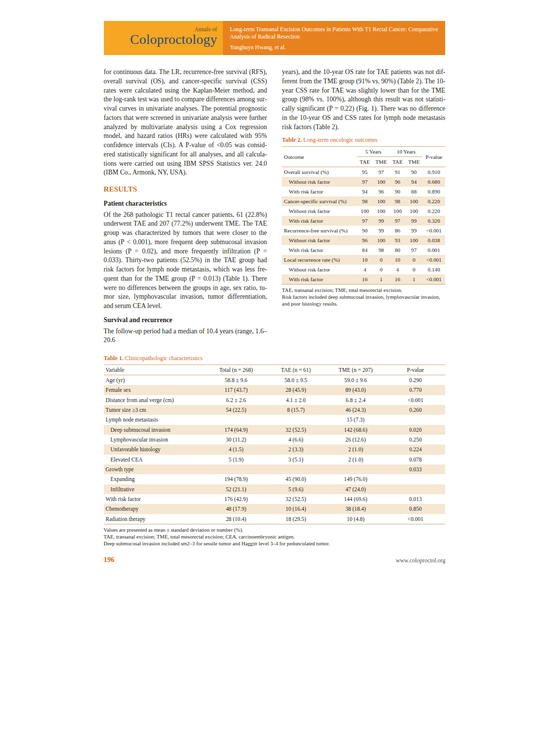Annals of
Coloproctology
Long-term Transanal Excision Outcomes in Patients With T1 Rectal Cancer: Comparative Analysis of Radical Resection
Yunghuyn Hwang, et al.
for continuous data. The LR, recurrence-free survival (RFS), overall survival (OS), and cancer-specific survival (CSS) rates were calculated using the Kaplan-Meier method, and the log-rank test was used to compare differences among survival curves in univariate analyses. The potential prognostic factors that were screened in univariate analysis were further analyzed by multivariate analysis using a Cox regression model, and hazard ratios (HRs) were calculated with 95% confidence intervals (CIs). A P-value of <0.05 was considered statistically significant for all analyses, and all calculations were carried out using IBM SPSS Statistics ver. 24.0 (IBM Co., Armonk, NY, USA).
RESULTS
Patient characteristics
Of the 268 pathologic T1 rectal cancer patients, 61 (22.8%) underwent TAE and 207 (77.2%) underwent TME. The TAE group was characterized by tumors that were closer to the anus (P < 0.001), more frequent deep submucosal invasion lesions (P = 0.02), and more frequently infiltration (P = 0.033). Thirty-two patients (52.5%) in the TAE group had risk factors for lymph node metastasis, which was less frequent than for the TME group (P = 0.013) (Table 1). There were no differences between the groups in age, sex ratio, tumor size, lymphovascular invasion, tumor differentiation, and serum CEA level.
Survival and recurrence
The follow-up period had a median of 10.4 years (range, 1.6–20.6
years), and the 10-year OS rate for TAE patients was not different from the TME group (91% vs. 90%) (Table 2). The 10-year CSS rate for TAE was slightly lower than for the TME group (98% vs. 100%), although this result was not statistically significant (P = 0.22) (Fig. 1). There was no difference in the 10-year OS and CSS rates for lymph node metastasis risk factors (Table 2).
Table 2. Long-term oncologic outcomes
| Outcome | 5 Years | 10 Years | P-value |
| --- | --- | --- | --- |
| TAE | TME | TAE | TME |
| Overall survival (%) | 95 | 97 | 91 | 90 | 0.910 |
| Without risk factor | 97 | 100 | 96 | 94 | 0.680 |
| With risk factor | 94 | 96 | 90 | 88 | 0.890 |
| Cancer-specific survival (%) | 98 | 100 | 98 | 100 | 0.220 |
| Without risk factor | 100 | 100 | 100 | 100 | 0.220 |
| With risk factor | 97 | 99 | 97 | 99 | 0.320 |
| Recurrence-free survival (%) | 90 | 99 | 86 | 99 | <0.001 |
| Without risk factor | 96 | 100 | 93 | 100 | 0.038 |
| With risk factor | 84 | 98 | 80 | 97 | 0.001 |
| Local recurrence rate (%) | 10 | 0 | 10 | 0 | <0.001 |
| Without risk factor | 4 | 0 | 4 | 0 | 0.140 |
| With risk factor | 16 | 1 | 16 | 1 | <0.001 |
TAE, transanal excision; TME, total mesorectal excision.
Risk factors included deep submucosal invasion, lymphovascular invasion, and poor histology results.
Table 1. Clinicopathologic characteristics
| Variable | Total (n = 268) | TAE (n = 61) | TME (n = 207) | P-value |
| --- | --- | --- | --- | --- |
| Age (yr) | 58.8 ± 9.6 | 58.0 ± 9.5 | 59.0 ± 9.6 | 0.290 |
| Female sex | 117 (43.7) | 28 (45.9) | 89 (43.0) | 0.770 |
| Distance from anal verge (cm) | 6.2 ± 2.6 | 4.1 ± 2.0 | 6.8 ± 2.4 | <0.001 |
| Tumor size ≥3 cm | 54 (22.5) | 8 (15.7) | 46 (24.3) | 0.260 |
| Lymph node metastasis | | | 15 (7.3) | |
| Deep submucosal invasion | 174 (64.9) | 32 (52.5) | 142 (68.6) | 0.020 |
| Lymphovascular invasion | 30 (11.2) | 4 (6.6) | 26 (12.6) | 0.250 |
| Unfavorable histology | 4 (1.5) | 2 (3.3) | 2 (1.0) | 0.224 |
| Elevated CEA | 5 (1.9) | 3 (5.1) | 2 (1.0) | 0.078 |
| Growth type | | | | 0.033 |
| Expanding | 194 (78.9) | 45 (90.0) | 149 (76.0) | |
| Infiltrative | 52 (21.1) | 5 (9.6) | 47 (24.0) | |
| With risk factor | 176 (42.9) | 32 (52.5) | 144 (69.6) | 0.013 |
| Chemotherapy | 48 (17.9) | 10 (16.4) | 38 (18.4) | 0.850 |
| Radiation therapy | 28 (10.4) | 18 (29.5) | 10 (4.8) | <0.001 |
Values are presented as mean ± standard deviation or number (%).
TAE, transanal excision; TME, total mesorectal excision; CEA, carcinoembryonic antigen.
Deep submucosal invasion included sm2–3 for sessile tumor and Haggitt level 3–4 for pedunculated tumor.
196
www.coloproctol.org